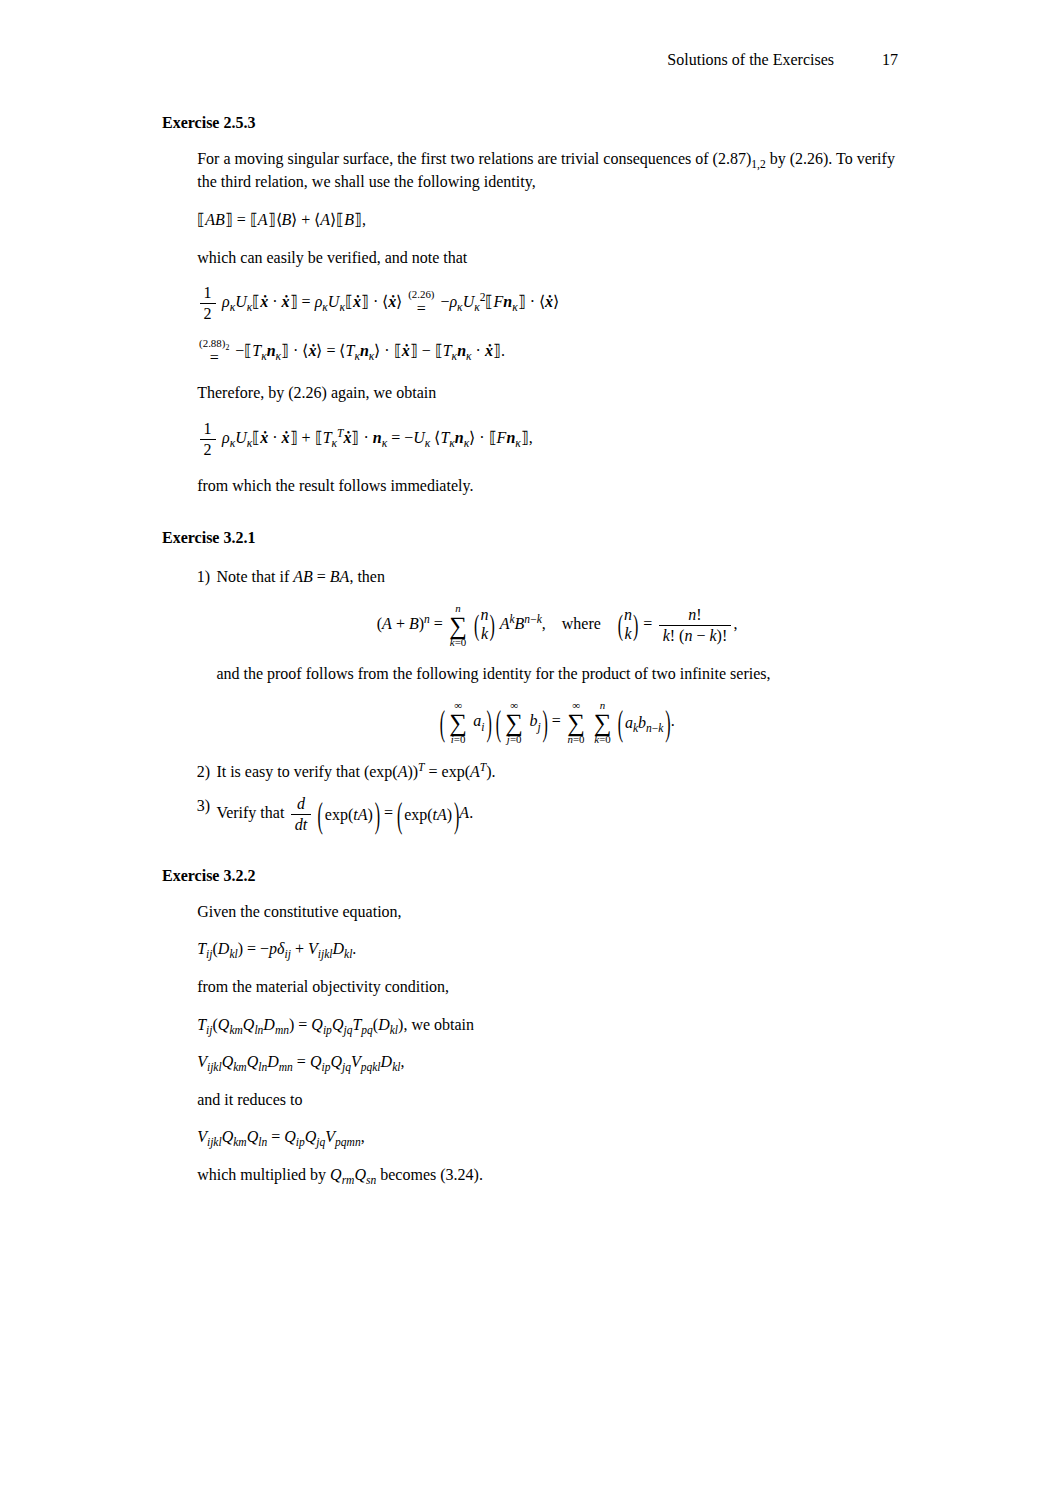Solutions of the Exercises 17
Exercise 2.5.3
For a moving singular surface, the first two relations are trivial consequences of (2.87)1,2 by (2.26). To verify the third relation, we shall use the following identity,
⟦AB⟧ = ⟦A⟧⟨B⟩ + ⟨A⟩⟦B⟧,
which can easily be verified, and note that
12 ρκUκ⟦ẋ · ẋ⟧ = ρκUκ⟦ẋ⟧ · ⟨ẋ⟩ (2.26)= −ρκUκ2⟦Fnκ⟧ · ⟨ẋ⟩
(2.88)2= −⟦Tκnκ⟧ · ⟨ẋ⟩ = ⟨Tκnκ⟩ · ⟦ẋ⟧ − ⟦Tκnκ · ẋ⟧.
Therefore, by (2.26) again, we obtain
12 ρκUκ⟦ẋ · ẋ⟧ + ⟦TκTẋ⟧ · nκ = −Uκ ⟨Tκnκ⟩ · ⟦Fnκ⟧,
from which the result follows immediately.
Exercise 3.2.1
Note that if AB = BA, then
(A + B)n = n∑k=0 n
k AkBn−k, where n
k = n!k! (n − k)!,
and the proof follows from the following identity for the product of two infinite series,
∞∑i=0 ai ∞∑j=0 bj = ∞∑n=0 n∑k=0 akbn−k.
It is easy to verify that (exp(A))T = exp(AT).
Verify that ddt exp(tA) = exp(tA) A.
Exercise 3.2.2
Given the constitutive equation,
Tij(Dkl) = −pδij + VijklDkl.
from the material objectivity condition,
Tij(QkmQlnDmn) = QipQjqTpq(Dkl), we obtain
VijklQkmQlnDmn = QipQjqVpqklDkl,
and it reduces to
VijklQkmQln = QipQjqVpqmn,
which multiplied by QrmQsn becomes (3.24).